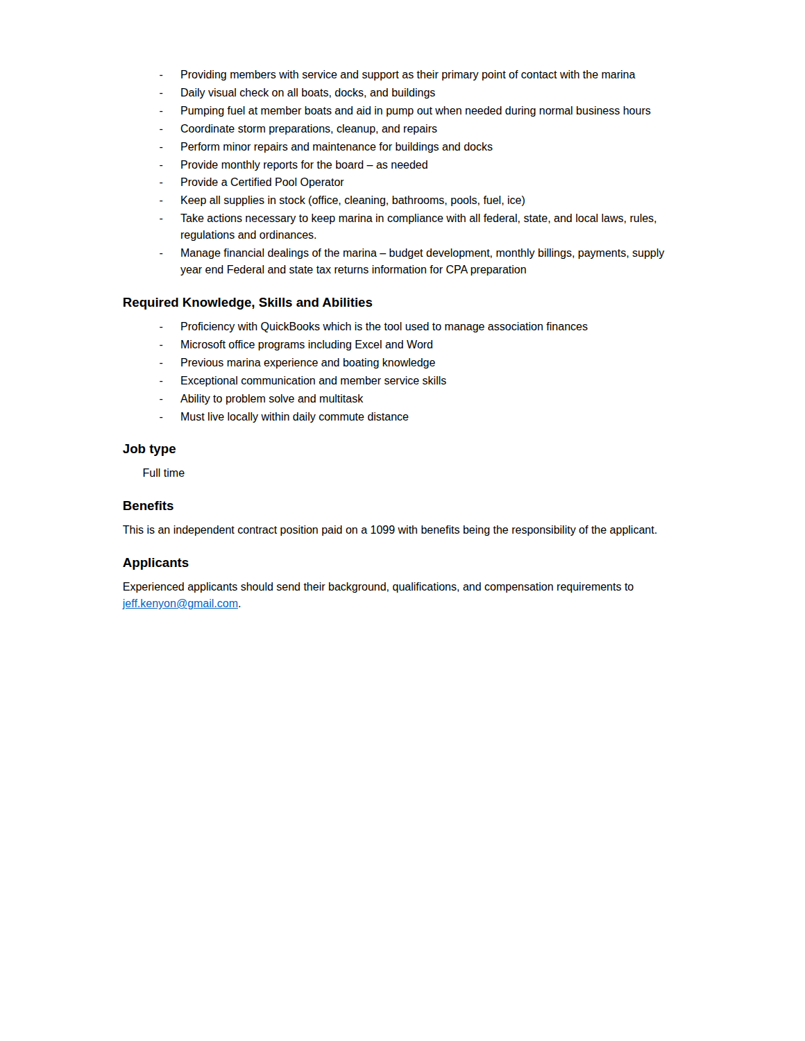Providing members with service and support as their primary point of contact with the marina
Daily visual check on all boats, docks, and buildings
Pumping fuel at member boats and aid in pump out when needed during normal business hours
Coordinate storm preparations, cleanup, and repairs
Perform minor repairs and maintenance for buildings and docks
Provide monthly reports for the board – as needed
Provide a Certified Pool Operator
Keep all supplies in stock (office, cleaning, bathrooms, pools, fuel, ice)
Take actions necessary to keep marina in compliance with all federal, state, and local laws, rules, regulations and ordinances.
Manage financial dealings of the marina – budget development, monthly billings, payments, supply year end Federal and state tax returns information for CPA preparation
Required Knowledge, Skills and Abilities
Proficiency with QuickBooks which is the tool used to manage association finances
Microsoft office programs including Excel and Word
Previous marina experience and boating knowledge
Exceptional communication and member service skills
Ability to problem solve and multitask
Must live locally within daily commute distance
Job type
Full time
Benefits
This is an independent contract position paid on a 1099 with benefits being the responsibility of the applicant.
Applicants
Experienced applicants should send their background, qualifications, and compensation requirements to jeff.kenyon@gmail.com.